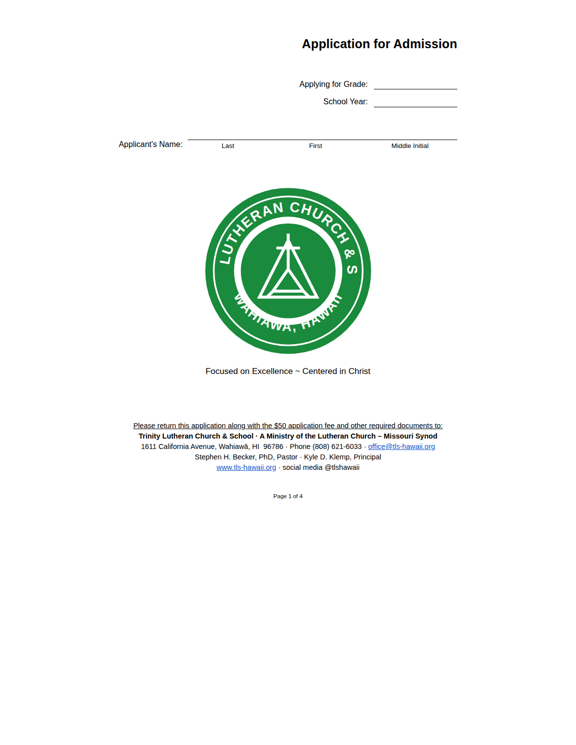Application for Admission
| Applying for Grade: | |
| School Year: | |
Applicant's Name:
Last First Middle Initial
TRINITY LUTHERAN CHURCH & SCHOOL WAHIAWA, HAWAII
Focused on Excellence ~ Centered in Christ
Please return this application along with the $50 application fee and other required documents to:
Trinity Lutheran Church & School · A Ministry of the Lutheran Church – Missouri Synod
1611 California Avenue, Wahiawā, HI 96786 · Phone (808) 621-6033 · office@tls-hawaii.org
Stephen H. Becker, PhD, Pastor · Kyle D. Klemp, Principal
www.tls-hawaii.org · social media @tlshawaii
Page 1 of 4